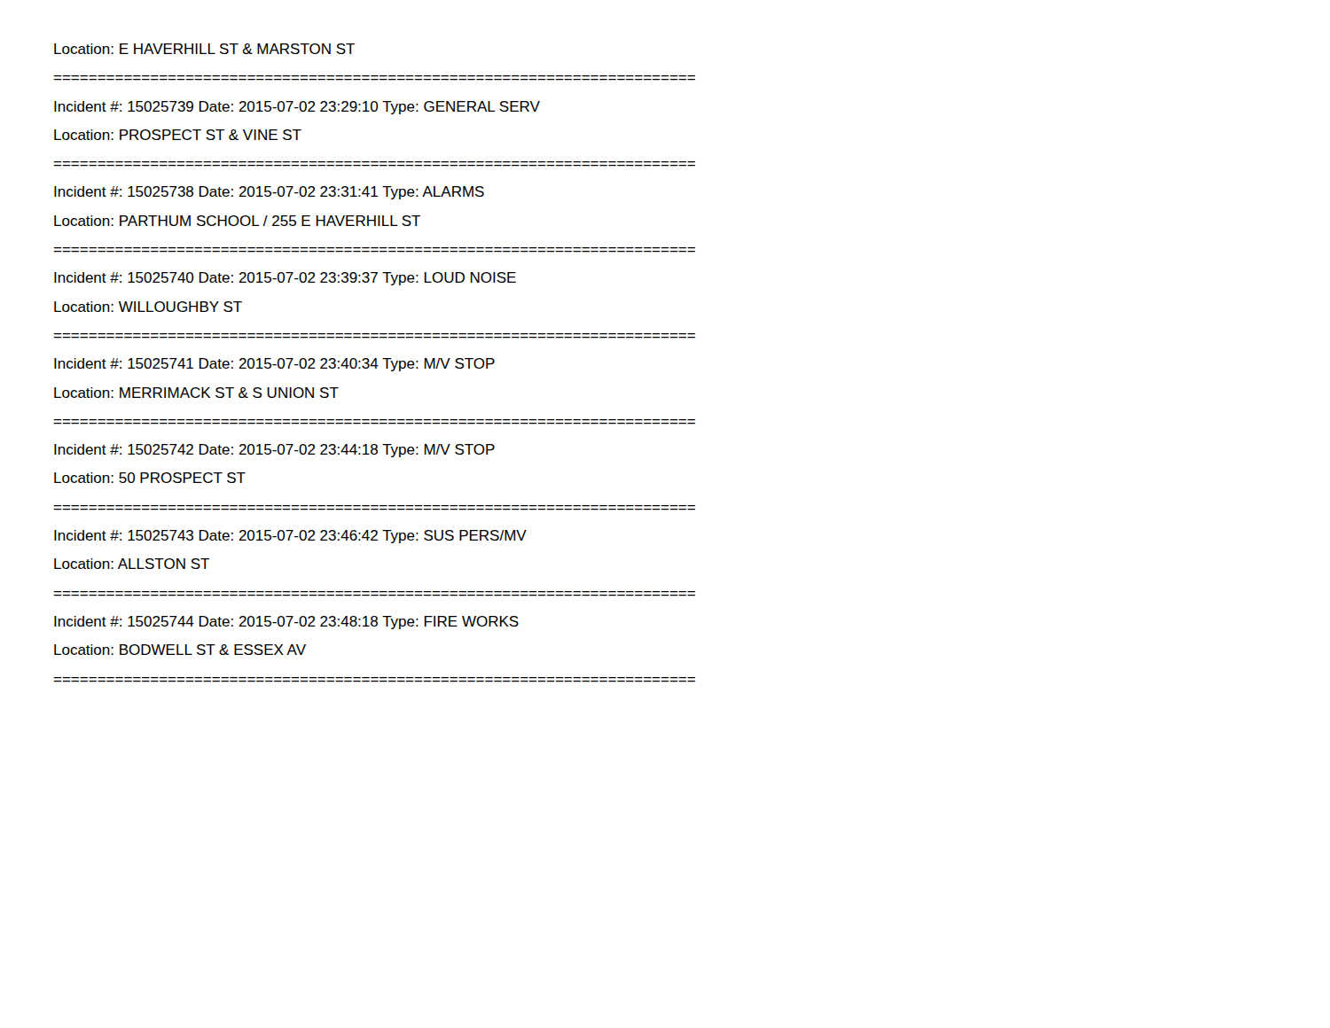Location: E HAVERHILL ST & MARSTON ST
=========================================================================
Incident #: 15025739 Date: 2015-07-02 23:29:10 Type: GENERAL SERV
Location: PROSPECT ST & VINE ST
=========================================================================
Incident #: 15025738 Date: 2015-07-02 23:31:41 Type: ALARMS
Location: PARTHUM SCHOOL / 255 E HAVERHILL ST
=========================================================================
Incident #: 15025740 Date: 2015-07-02 23:39:37 Type: LOUD NOISE
Location: WILLOUGHBY ST
=========================================================================
Incident #: 15025741 Date: 2015-07-02 23:40:34 Type: M/V STOP
Location: MERRIMACK ST & S UNION ST
=========================================================================
Incident #: 15025742 Date: 2015-07-02 23:44:18 Type: M/V STOP
Location: 50 PROSPECT ST
=========================================================================
Incident #: 15025743 Date: 2015-07-02 23:46:42 Type: SUS PERS/MV
Location: ALLSTON ST
=========================================================================
Incident #: 15025744 Date: 2015-07-02 23:48:18 Type: FIRE WORKS
Location: BODWELL ST & ESSEX AV
=========================================================================